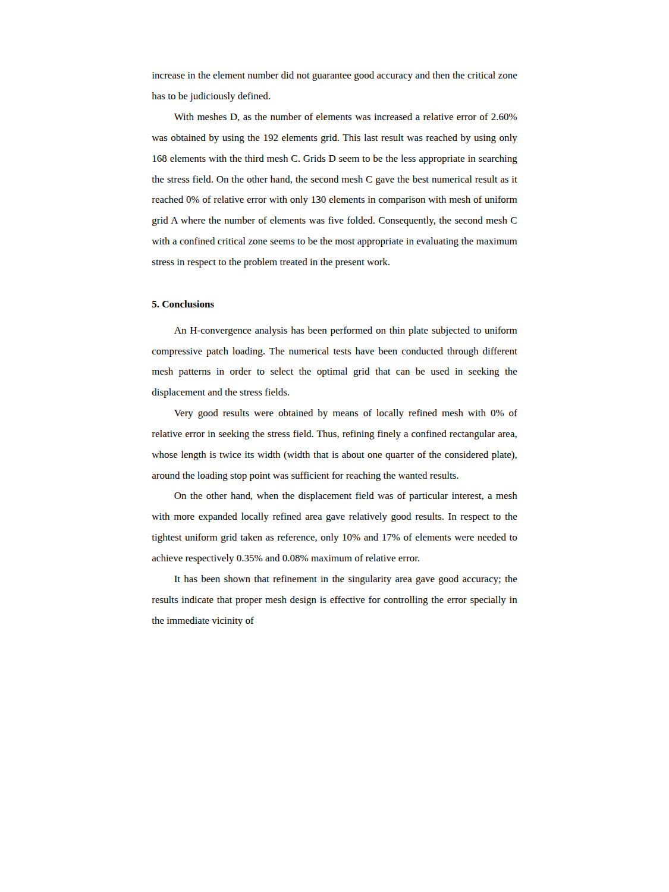increase in the element number did not guarantee good accuracy and then the critical zone has to be judiciously defined.
With meshes D, as the number of elements was increased a relative error of 2.60% was obtained by using the 192 elements grid. This last result was reached by using only 168 elements with the third mesh C. Grids D seem to be the less appropriate in searching the stress field. On the other hand, the second mesh C gave the best numerical result as it reached 0% of relative error with only 130 elements in comparison with mesh of uniform grid A where the number of elements was five folded. Consequently, the second mesh C with a confined critical zone seems to be the most appropriate in evaluating the maximum stress in respect to the problem treated in the present work.
5. Conclusions
An H-convergence analysis has been performed on thin plate subjected to uniform compressive patch loading. The numerical tests have been conducted through different mesh patterns in order to select the optimal grid that can be used in seeking the displacement and the stress fields.
Very good results were obtained by means of locally refined mesh with 0% of relative error in seeking the stress field. Thus, refining finely a confined rectangular area, whose length is twice its width (width that is about one quarter of the considered plate), around the loading stop point was sufficient for reaching the wanted results.
On the other hand, when the displacement field was of particular interest, a mesh with more expanded locally refined area gave relatively good results. In respect to the tightest uniform grid taken as reference, only 10% and 17% of elements were needed to achieve respectively 0.35% and 0.08% maximum of relative error.
It has been shown that refinement in the singularity area gave good accuracy; the results indicate that proper mesh design is effective for controlling the error specially in the immediate vicinity of